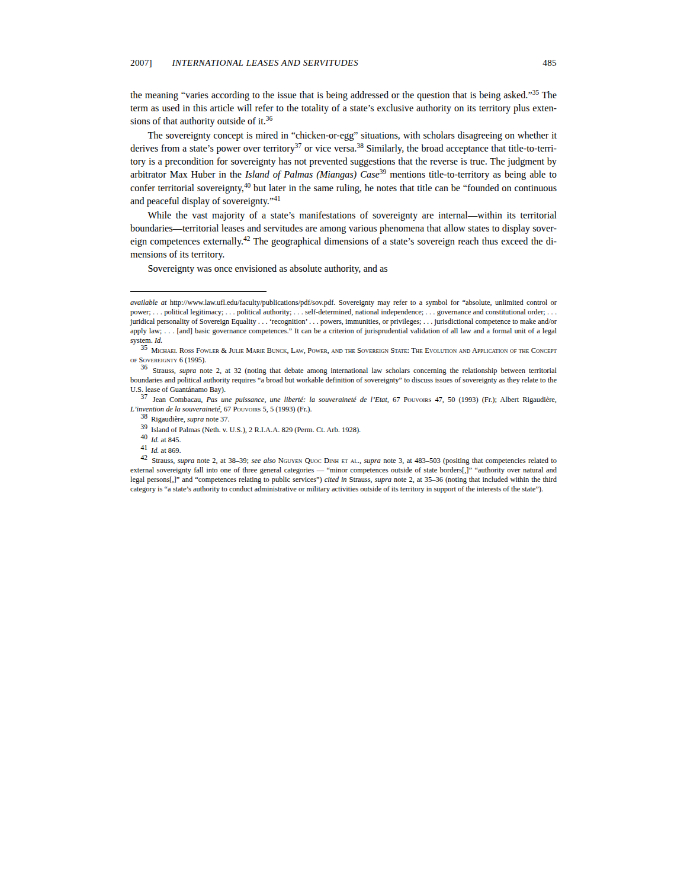2007] International Leases and Servitudes 485
the meaning “varies according to the issue that is being addressed or the question that is being asked.”35 The term as used in this article will refer to the totality of a state’s exclusive authority on its territory plus extensions of that authority outside of it.36
The sovereignty concept is mired in “chicken-or-egg” situations, with scholars disagreeing on whether it derives from a state’s power over territory37 or vice versa.38 Similarly, the broad acceptance that title-to-territory is a precondition for sovereignty has not prevented suggestions that the reverse is true. The judgment by arbitrator Max Huber in the Island of Palmas (Miangas) Case39 mentions title-to-territory as being able to confer territorial sovereignty,40 but later in the same ruling, he notes that title can be “founded on continuous and peaceful display of sovereignty.”41
While the vast majority of a state’s manifestations of sovereignty are internal—within its territorial boundaries—territorial leases and servitudes are among various phenomena that allow states to display sovereign competences externally.42 The geographical dimensions of a state’s sovereign reach thus exceed the dimensions of its territory.
Sovereignty was once envisioned as absolute authority, and as
available at http://www.law.ufl.edu/faculty/publications/pdf/sov.pdf. Sovereignty may refer to a symbol for “absolute, unlimited control or power; . . . political legitimacy; . . . political authority; . . . self-determined, national independence; . . . governance and constitutional order; . . . juridical personality of Sovereign Equality . . . ‘recognition’ . . . powers, immunities, or privileges; . . . jurisdictional competence to make and/or apply law; . . . [and] basic governance competences.” It can be a criterion of jurisprudential validation of all law and a formal unit of a legal system. Id.
35 Michael Ross Fowler & Julie Marie Bunck, Law, Power, and the Sovereign State: The Evolution and Application of the Concept of Sovereignty 6 (1995).
36 Strauss, supra note 2, at 32 (noting that debate among international law scholars concerning the relationship between territorial boundaries and political authority requires “a broad but workable definition of sovereignty” to discuss issues of sovereignty as they relate to the U.S. lease of Guantánamo Bay).
37 Jean Combacau, Pas une puissance, une liberté: la souveraineté de l’Etat, 67 Pouvoirs 47, 50 (1993) (Fr.); Albert Rigaudière, L’invention de la souveraineté, 67 Pouvoirs 5, 5 (1993) (Fr.).
38 Rigaudière, supra note 37.
39 Island of Palmas (Neth. v. U.S.), 2 R.I.A.A. 829 (Perm. Ct. Arb. 1928).
40 Id. at 845.
41 Id. at 869.
42 Strauss, supra note 2, at 38–39; see also Nguyen Quoc Dinh et al., supra note 3, at 483–503 (positing that competencies related to external sovereignty fall into one of three general categories –– “minor competences outside of state borders[,]” “authority over natural and legal persons[,]” and “competences relating to public services”) cited in Strauss, supra note 2, at 35–36 (noting that included within the third category is “a state’s authority to conduct administrative or military activities outside of its territory in support of the interests of the state”).